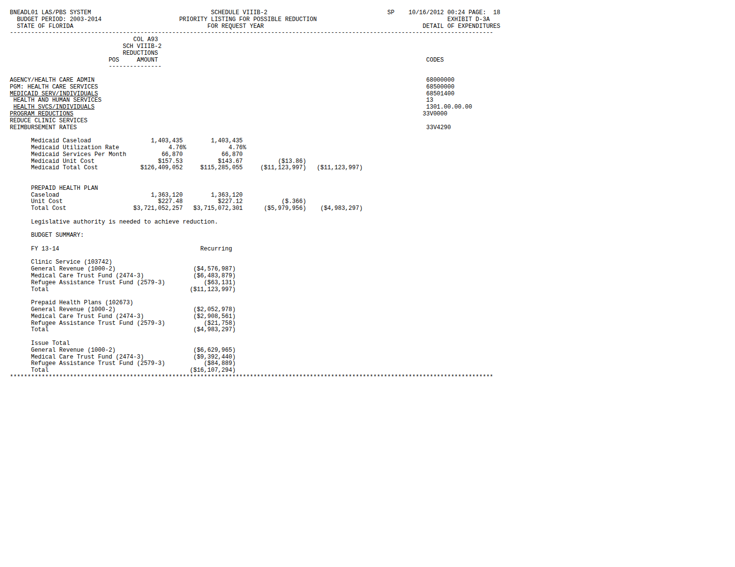BNEADL01 LAS/PBS SYSTEM                                  SCHEDULE VIIIB-2                                  SP    10/16/2012 00:24 PAGE:  18
  BUDGET PERIOD: 2003-2014                      PRIORITY LISTING FOR POSSIBLE REDUCTION                                     EXHIBIT D-3A
  STATE OF FLORIDA                                      FOR REQUEST YEAR                                             DETAIL OF EXPENDITURES
-----------------------------------------------------------------------------------------------------------------------------------------
                                   COL A93
                                SCH VIIIB-2
                                REDUCTIONS
                            POS     AMOUNT                                                                            CODES
                            ---------------

AGENCY/HEALTH CARE ADMIN                                                                                              68000000
PGM: HEALTH CARE SERVICES                                                                                             68500000
MEDICAID SERV/INDIVIDUALS                                                                                             68501400
 HEALTH AND HUMAN SERVICES                                                                                            13
 HEALTH SVCS/INDIVIDUALS                                                                                              1301.00.00.00
PROGRAM REDUCTIONS                                                                                                   33V0000
REDUCE CLINIC SERVICES
REIMBURSEMENT RATES                                                                                                   33V4290

      Medicaid Caseload                 1,403,435        1,403,435
      Medicaid Utilization Rate              4.76%            4.76%
      Medicaid Services Per Month          66,870           66,870
      Medicaid Unit Cost                  $157.53          $143.67          ($13.86)
      Medicaid Total Cost            $126,409,052     $115,285,055     ($11,123,997)   ($11,123,997)


      PREPAID HEALTH PLAN
      Caseload                          1,363,120        1,363,120
      Unit Cost                           $227.48          $227.12           ($.366)
      Total Cost                   $3,721,052,257   $3,715,072,301      ($5,979,956)    ($4,983,297)

      Legislative authority is needed to achieve reduction.

      BUDGET SUMMARY:

      FY 13-14                                        Recurring

      Clinic Service (103742)
      General Revenue (1000-2)                      ($4,576,987)
      Medical Care Trust Fund (2474-3)              ($6,483,879)
      Refugee Assistance Trust Fund (2579-3)           ($63,131)
      Total                                        ($11,123,997)

      Prepaid Health Plans (102673)
      General Revenue (1000-2)                      ($2,052,978)
      Medical Care Trust Fund (2474-3)              ($2,908,561)
      Refugee Assistance Trust Fund (2579-3)           ($21,758)
      Total                                         ($4,983,297)

      Issue Total
      General Revenue (1000-2)                      ($6,629,965)
      Medical Care Trust Fund (2474-3)              ($9,392,440)
      Refugee Assistance Trust Fund (2579-3)           ($84,889)
      Total                                        ($16,107,294)
*****************************************************************************************************************************************